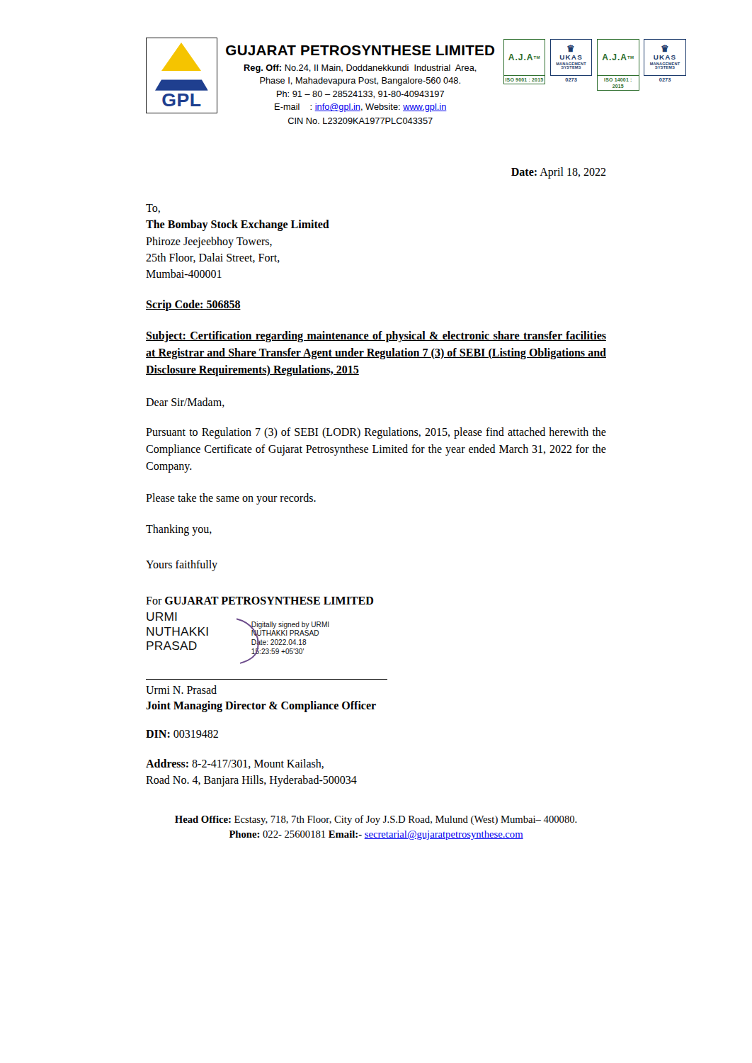GPL
GUJARAT PETROSYNTHESE LIMITED
Reg. Off: No.24, II Main, Doddanekkundi Industrial Area,
Phase I, Mahadevapura Post, Bangalore-560 048.
Ph: 91 – 80 – 28524133, 91-80-40943197
E-mail : info@gpl.in, Website: www.gpl.in
CIN No. L23209KA1977PLC043357
A.J.A TM
ISO 9001 : 2015
♛ UKAS MANAGEMENT
SYSTEMS
0273
A.J.A TM
ISO 14001 : 2015
♛ UKAS MANAGEMENT
SYSTEMS
0273
Date: April 18, 2022
To,
The Bombay Stock Exchange Limited
Phiroze Jeejeebhoy Towers,
25th Floor, Dalai Street, Fort,
Mumbai-400001
Scrip Code: 506858
Subject: Certification regarding maintenance of physical & electronic share transfer facilities at Registrar and Share Transfer Agent under Regulation 7 (3) of SEBI (Listing Obligations and Disclosure Requirements) Regulations, 2015
Dear Sir/Madam,
Pursuant to Regulation 7 (3) of SEBI (LODR) Regulations, 2015, please find attached herewith the Compliance Certificate of Gujarat Petrosynthese Limited for the year ended March 31, 2022 for the Company.
Please take the same on your records.
Thanking you,
Yours faithfully
For GUJARAT PETROSYNTHESE LIMITED
URMI
NUTHAKKI
PRASAD
Digitally signed by URMI
NUTHAKKI PRASAD
Date: 2022.04.18
15:23:59 +05'30'
Urmi N. Prasad
Joint Managing Director & Compliance Officer
DIN: 00319482
Address: 8-2-417/301, Mount Kailash,
Road No. 4, Banjara Hills, Hyderabad-500034
Head Office: Ecstasy, 718, 7th Floor, City of Joy J.S.D Road, Mulund (West) Mumbai– 400080.
Phone: 022- 25600181 Email:- secretarial@gujaratpetrosynthese.com